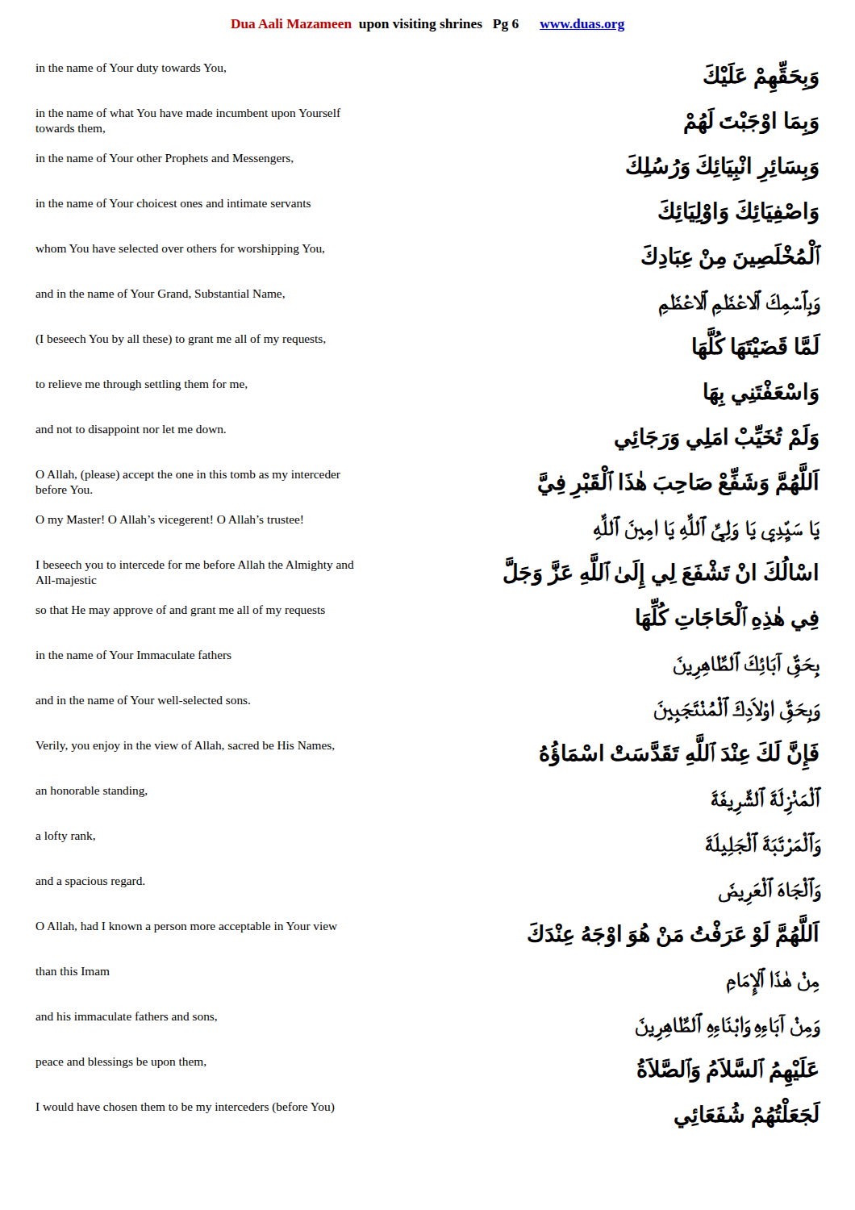Dua Aali Mazameen upon visiting shrines Pg 6 www.duas.org
| in the name of Your duty towards You, | | وَبِحَقِّهِمْ عَلَيْكَ |
| in the name of what You have made incumbent upon Yourself towards them, | | وَبِمَا اوْجَبْتَ لَهُمْ |
| in the name of Your other Prophets and Messengers, | | وَبِسَائِرِ انْبِيَائِكَ وَرُسُلِكَ |
| in the name of Your choicest ones and intimate servants | | وَاصْفِيَائِكَ وَاوْلِيَائِكَ |
| whom You have selected over others for worshipping You, | | ٱلْمُخْلَصِينَ مِنْ عِبَادِكَ |
| and in the name of Your Grand, Substantial Name, | | وَبِٱسْمِكَ ٱلاعْظَمِ ٱلاعْظَمِ |
| (I beseech You by all these) to grant me all of my requests, | | لَمَّا قَضَيْتَهَا كُلَّهَا |
| to relieve me through settling them for me, | | وَاسْعَفْتَنِي بِهَا |
| and not to disappoint nor let me down. | | وَلَمْ تُخَيِّبْ امَلِي وَرَجَائِي |
| O Allah, (please) accept the one in this tomb as my interceder before You. | | اَللَّهُمَّ وَشَفِّعْ صَاحِبَ هٰذَا ٱلْقَبْرِ فِيَّ |
| O my Master! O Allah’s vicegerent! O Allah’s trustee! | | يَا سَيِّدِي يَا وَلِيَّ ٱللَّهِ يَا امِينَ ٱللَّهِ |
| I beseech you to intercede for me before Allah the Almighty and All-majestic | | اسْالُكَ انْ تَشْفَعَ لِي إِلَىٰ ٱللَّهِ عَزَّ وَجَلَّ |
| so that He may approve of and grant me all of my requests | | فِي هٰذِهِ ٱلْحَاجَاتِ كُلِّهَا |
| in the name of Your Immaculate fathers | | بِحَقِّ آبَائِكَ ٱلطَّاهِرِينَ |
| and in the name of Your well-selected sons. | | وَبِحَقِّ اوْلاَدِكَ ٱلْمُنْتَجَبِينَ |
| Verily, you enjoy in the view of Allah, sacred be His Names, | | فَإِنَّ لَكَ عِنْدَ ٱللَّهِ تَقَدَّسَتْ اسْمَاؤُهُ |
| an honorable standing, | | ٱلْمَنْزِلَةَ ٱلشَّرِيفَةَ |
| a lofty rank, | | وَٱلْمَرْتَبَةَ ٱلْجَلِيلَةَ |
| and a spacious regard. | | وَٱلْجَاهَ ٱلْعَرِيضَ |
| O Allah, had I known a person more acceptable in Your view | | اَللَّهُمَّ لَوْ عَرَفْتُ مَنْ هُوَ اوْجَهُ عِنْدَكَ |
| than this Imam | | مِنْ هٰذَا ٱلإِمَامِ |
| and his immaculate fathers and sons, | | وَمِنْ آبَاءِهِ وَابْنَاءِهِ ٱلطَّاهِرِينَ |
| peace and blessings be upon them, | | عَلَيْهِمُ ٱلسَّلاَمُ وَٱلصَّلاَةُ |
| I would have chosen them to be my interceders (before You) | | لَجَعَلْتُهُمْ شُفَعَائِي |